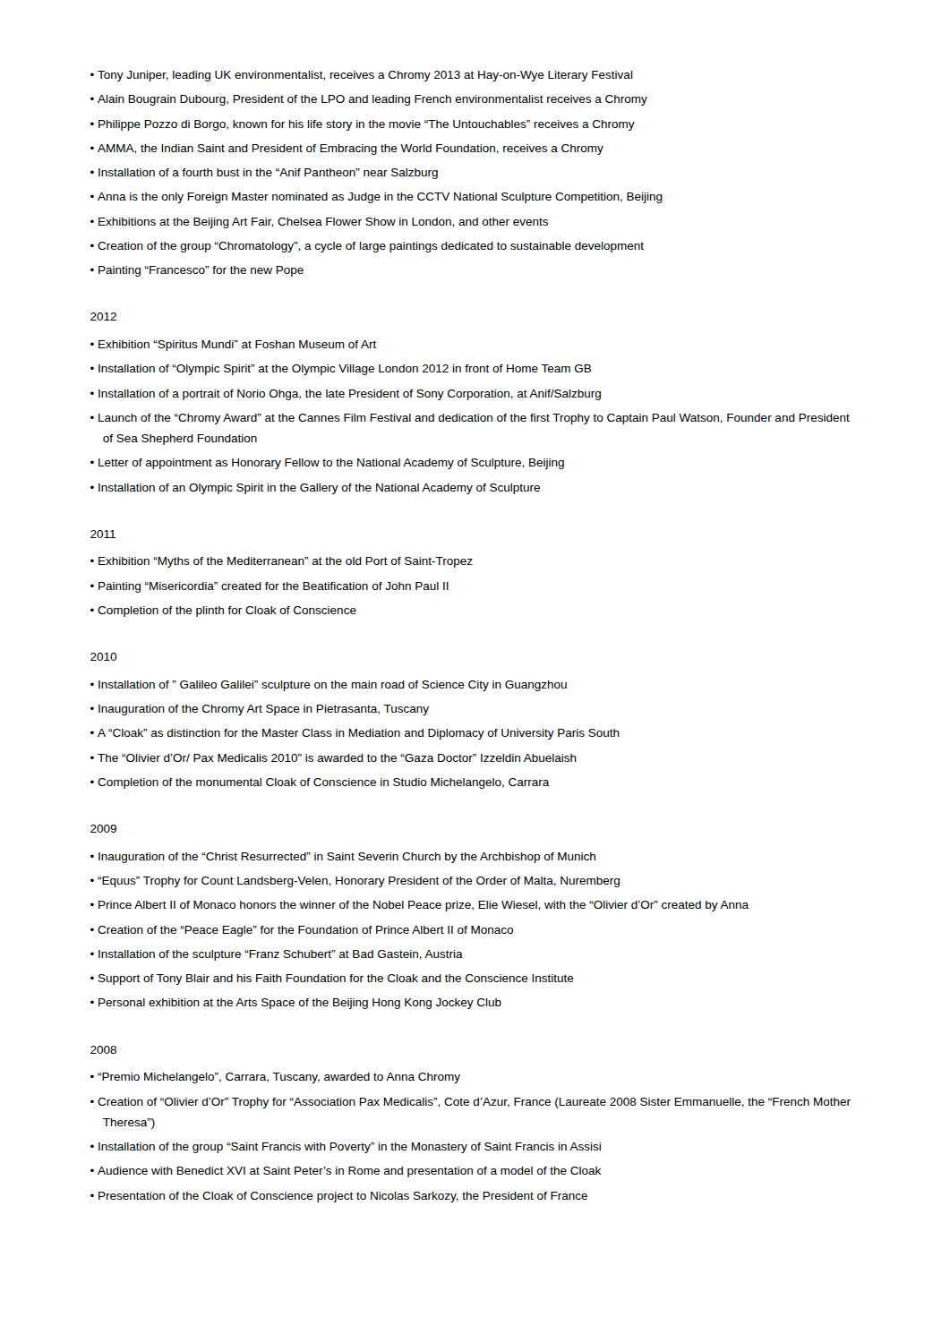Tony Juniper, leading UK environmentalist, receives a Chromy 2013 at Hay-on-Wye Literary Festival
Alain Bougrain Dubourg, President of the LPO and leading French environmentalist receives a Chromy
Philippe Pozzo di Borgo, known for his life story in the movie “The Untouchables” receives a Chromy
AMMA, the Indian Saint and President of Embracing the World Foundation, receives a Chromy
Installation of a fourth bust in the “Anif Pantheon” near Salzburg
Anna is the only Foreign Master nominated as Judge in the CCTV National Sculpture Competition, Beijing
Exhibitions at the Beijing Art Fair, Chelsea Flower Show in London, and other events
Creation of the group “Chromatology”, a cycle of large paintings dedicated to sustainable development
Painting “Francesco” for the new Pope
2012
Exhibition “Spiritus Mundi” at Foshan Museum of Art
Installation of “Olympic Spirit” at the Olympic Village London 2012 in front of Home Team GB
Installation of a portrait of Norio Ohga, the late President of Sony Corporation, at Anif/Salzburg
Launch of the “Chromy Award” at the Cannes Film Festival and dedication of the first Trophy to Captain Paul Watson, Founder and President of Sea Shepherd Foundation
Letter of appointment as Honorary Fellow to the National Academy of Sculpture, Beijing
Installation of an Olympic Spirit in the Gallery of the National Academy of Sculpture
2011
Exhibition “Myths of the Mediterranean” at the old Port of Saint-Tropez
Painting “Misericordia” created for the Beatification of John Paul II
Completion of the plinth for Cloak of Conscience
2010
Installation of ” Galileo Galilei” sculpture on the main road of Science City in Guangzhou
Inauguration of the Chromy Art Space in Pietrasanta, Tuscany
A “Cloak” as distinction for the Master Class in Mediation and Diplomacy of University Paris South
The “Olivier d’Or/ Pax Medicalis 2010” is awarded to the “Gaza Doctor” Izzeldin Abuelaish
Completion of the monumental Cloak of Conscience in Studio Michelangelo, Carrara
2009
Inauguration of the “Christ Resurrected” in Saint Severin Church by the Archbishop of Munich
“Equus” Trophy for Count Landsberg-Velen, Honorary President of the Order of Malta, Nuremberg
Prince Albert II of Monaco honors the winner of the Nobel Peace prize, Elie Wiesel, with the “Olivier d’Or” created by Anna
Creation of the “Peace Eagle” for the Foundation of Prince Albert II of Monaco
Installation of the sculpture “Franz Schubert” at Bad Gastein, Austria
Support of Tony Blair and his Faith Foundation for the Cloak and the Conscience Institute
Personal exhibition at the Arts Space of the Beijing Hong Kong Jockey Club
2008
“Premio Michelangelo”, Carrara, Tuscany, awarded to Anna Chromy
Creation of “Olivier d’Or” Trophy for “Association Pax Medicalis”, Cote d’Azur, France (Laureate 2008 Sister Emmanuelle, the “French Mother Theresa”)
Installation of the group “Saint Francis with Poverty” in the Monastery of Saint Francis in Assisi
Audience with Benedict XVI at Saint Peter’s in Rome and presentation of a model of the Cloak
Presentation of the Cloak of Conscience project to Nicolas Sarkozy, the President of France